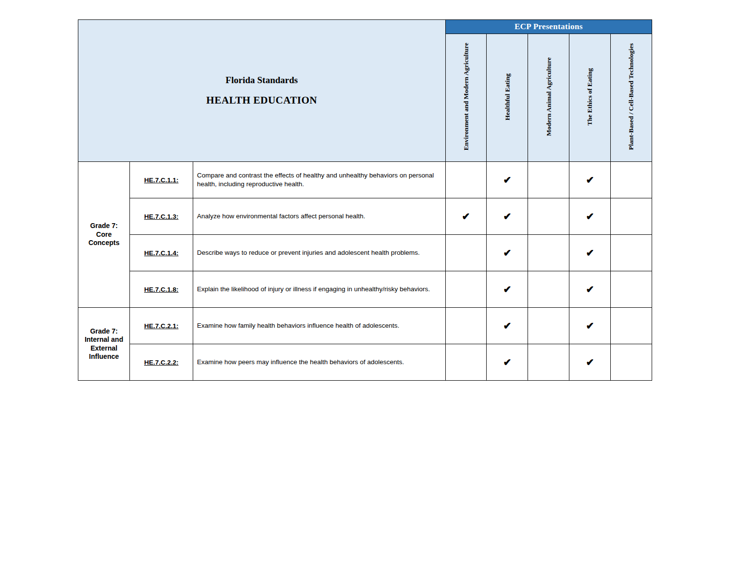| Florida Standards HEALTH EDUCATION | ECP Presentations |
| Environment and Modern Agriculture | Healthful Eating | Modern Animal Agriculture | The Ethics of Eating | Plant-Based / Cell-Based Technologies |
| Grade 7: Core Concepts | HE.7.C.1.1: | Compare and contrast the effects of healthy and unhealthy behaviors on personal health, including reproductive health. | | ✔ | | ✔ | |
| HE.7.C.1.3: | Analyze how environmental factors affect personal health. | ✔ | ✔ | | ✔ | |
| HE.7.C.1.4: | Describe ways to reduce or prevent injuries and adolescent health problems. | | ✔ | | ✔ | |
| HE.7.C.1.8: | Explain the likelihood of injury or illness if engaging in unhealthy/risky behaviors. | | ✔ | | ✔ | |
| Grade 7: Internal and External Influence | HE.7.C.2.1: | Examine how family health behaviors influence health of adolescents. | | ✔ | | ✔ | |
| HE.7.C.2.2: | Examine how peers may influence the health behaviors of adolescents. | | ✔ | | ✔ | |